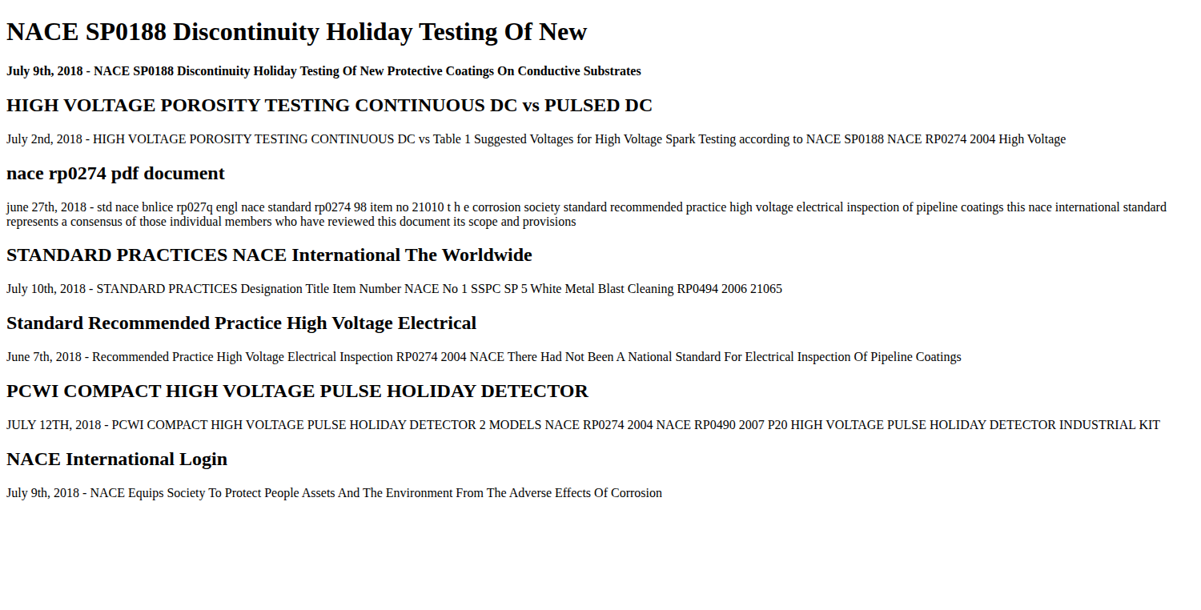NACE SP0188 Discontinuity Holiday Testing Of New
July 9th, 2018 - NACE SP0188 Discontinuity Holiday Testing Of New Protective Coatings On Conductive Substrates
HIGH VOLTAGE POROSITY TESTING CONTINUOUS DC vs PULSED DC
July 2nd, 2018 - HIGH VOLTAGE POROSITY TESTING CONTINUOUS DC vs Table 1 Suggested Voltages for High Voltage Spark Testing according to NACE SP0188 NACE RP0274 2004 High Voltage
nace rp0274 pdf document
june 27th, 2018 - std nace bnlice rp027q engl nace standard rp0274 98 item no 21010 t h e corrosion society standard recommended practice high voltage electrical inspection of pipeline coatings this nace international standard represents a consensus of those individual members who have reviewed this document its scope and provisions
STANDARD PRACTICES NACE International The Worldwide
July 10th, 2018 - STANDARD PRACTICES Designation Title Item Number NACE No 1 SSPC SP 5 White Metal Blast Cleaning RP0494 2006 21065
Standard Recommended Practice High Voltage Electrical
June 7th, 2018 - Recommended Practice High Voltage Electrical Inspection RP0274 2004 NACE There Had Not Been A National Standard For Electrical Inspection Of Pipeline Coatings
PCWI COMPACT HIGH VOLTAGE PULSE HOLIDAY DETECTOR
JULY 12TH, 2018 - PCWI COMPACT HIGH VOLTAGE PULSE HOLIDAY DETECTOR 2 MODELS NACE RP0274 2004 NACE RP0490 2007 P20 HIGH VOLTAGE PULSE HOLIDAY DETECTOR INDUSTRIAL KIT
NACE International Login
July 9th, 2018 - NACE Equips Society To Protect People Assets And The Environment From The Adverse Effects Of Corrosion